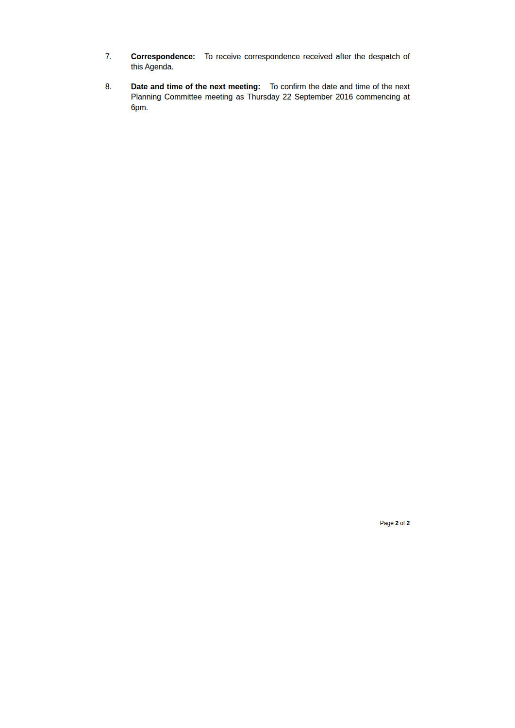7.
Correspondence: To receive correspondence received after the despatch of this Agenda.
8.
Date and time of the next meeting: To confirm the date and time of the next Planning Committee meeting as Thursday 22 September 2016 commencing at 6pm.
Page 2 of 2